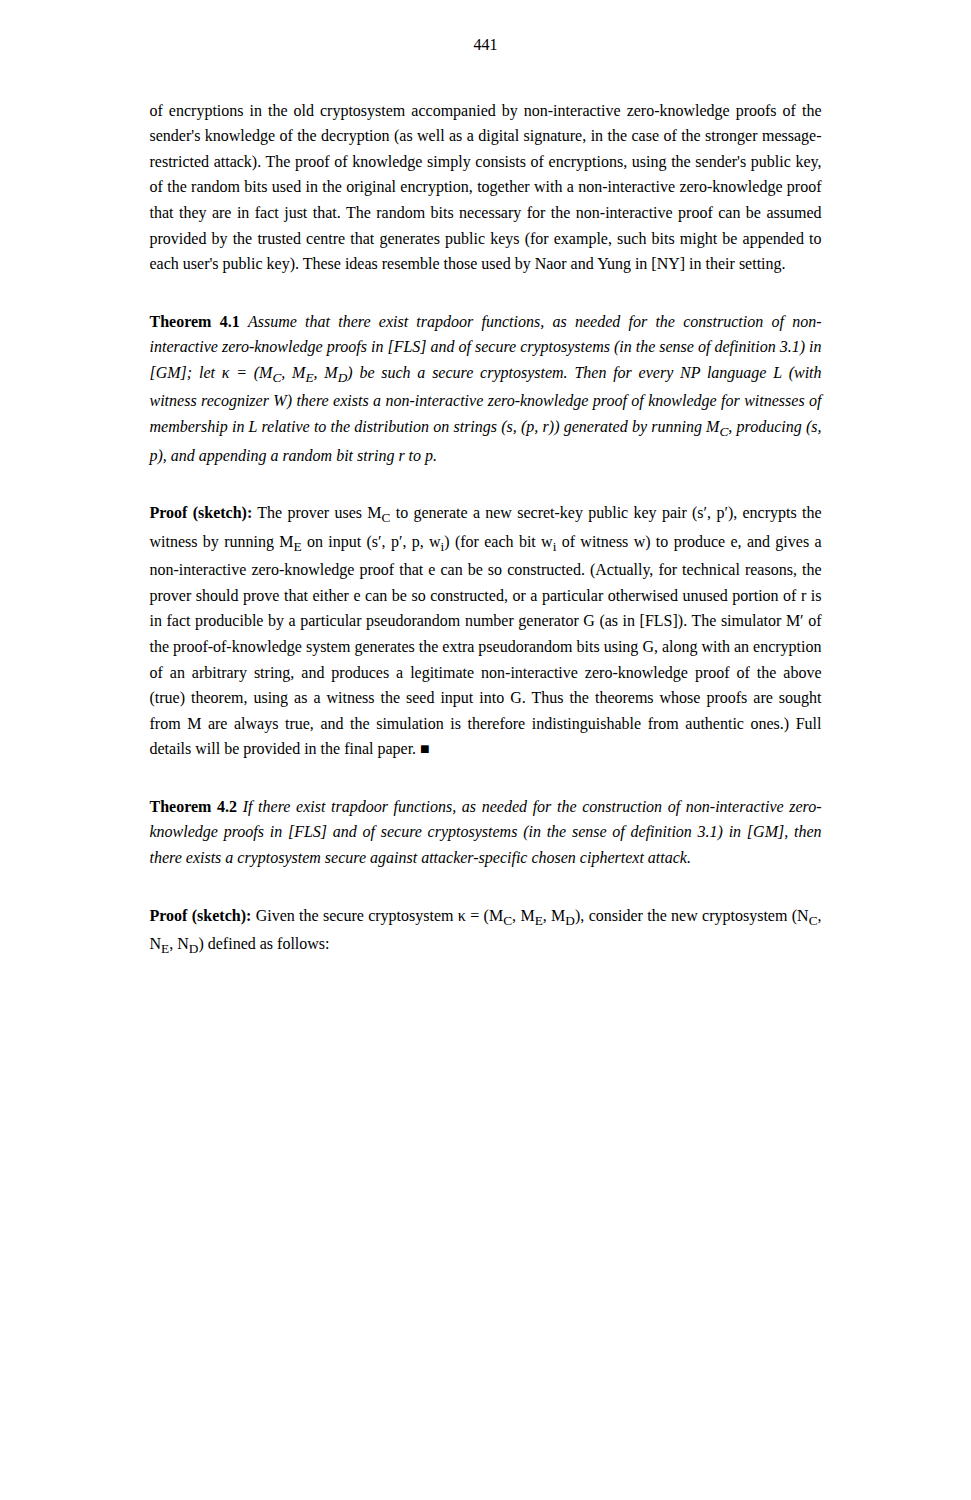441
of encryptions in the old cryptosystem accompanied by non-interactive zero-knowledge proofs of the sender's knowledge of the decryption (as well as a digital signature, in the case of the stronger message-restricted attack). The proof of knowledge simply consists of encryptions, using the sender's public key, of the random bits used in the original encryption, together with a non-interactive zero-knowledge proof that they are in fact just that. The random bits necessary for the non-interactive proof can be assumed provided by the trusted centre that generates public keys (for example, such bits might be appended to each user's public key). These ideas resemble those used by Naor and Yung in [NY] in their setting.
Theorem 4.1 Assume that there exist trapdoor functions, as needed for the construction of non-interactive zero-knowledge proofs in [FLS] and of secure cryptosystems (in the sense of definition 3.1) in [GM]; let κ = (MC, ME, MD) be such a secure cryptosystem. Then for every NP language L (with witness recognizer W) there exists a non-interactive zero-knowledge proof of knowledge for witnesses of membership in L relative to the distribution on strings (s, (p, r)) generated by running MC, producing (s, p), and appending a random bit string r to p.
Proof (sketch): The prover uses MC to generate a new secret-key public key pair (s′, p′), encrypts the witness by running ME on input (s′, p′, p, wi) (for each bit wi of witness w) to produce e, and gives a non-interactive zero-knowledge proof that e can be so constructed. (Actually, for technical reasons, the prover should prove that either e can be so constructed, or a particular otherwised unused portion of r is in fact producible by a particular pseudorandom number generator G (as in [FLS]). The simulator M′ of the proof-of-knowledge system generates the extra pseudorandom bits using G, along with an encryption of an arbitrary string, and produces a legitimate non-interactive zero-knowledge proof of the above (true) theorem, using as a witness the seed input into G. Thus the theorems whose proofs are sought from M are always true, and the simulation is therefore indistinguishable from authentic ones.) Full details will be provided in the final paper. ■
Theorem 4.2 If there exist trapdoor functions, as needed for the construction of non-interactive zero-knowledge proofs in [FLS] and of secure cryptosystems (in the sense of definition 3.1) in [GM], then there exists a cryptosystem secure against attacker-specific chosen ciphertext attack.
Proof (sketch): Given the secure cryptosystem κ = (MC, ME, MD), consider the new cryptosystem (NC, NE, ND) defined as follows: